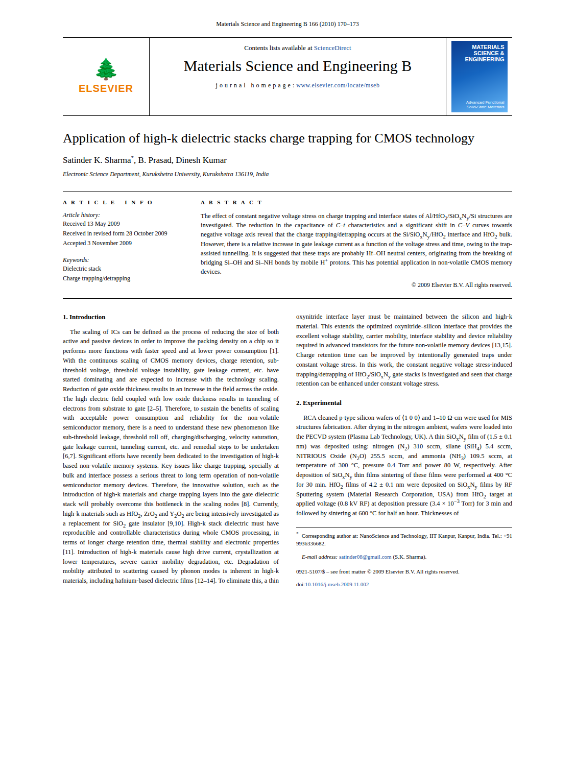Materials Science and Engineering B 166 (2010) 170–173
🌲
ELSEVIER
Contents lists available at ScienceDirect
Materials Science and Engineering B
j o u r n a l h o m e p a g e : www.elsevier.com/locate/mseb
MATERIALS
SCIENCE &
ENGINEERING
Advanced Functional
Solid-State Materials
Application of high-k dielectric stacks charge trapping for CMOS technology
Satinder K. Sharma*, B. Prasad, Dinesh Kumar
Electronic Science Department, Kurukshetra University, Kurukshetra 136119, India
A R T I C L E I N F O
Article history:
Received 13 May 2009
Received in revised form 28 October 2009
Accepted 3 November 2009
Keywords:
Dielectric stack
Charge trapping/detrapping
A B S T R A C T
The effect of constant negative voltage stress on charge trapping and interface states of Al/HfO2/SiOxNy/Si structures are investigated. The reduction in the capacitance of C–t characteristics and a significant shift in C–V curves towards negative voltage axis reveal that the charge trapping/detrapping occurs at the Si/SiOxNy/HfO2 interface and HfO2 bulk. However, there is a relative increase in gate leakage current as a function of the voltage stress and time, owing to the trap-assisted tunnelling. It is suggested that these traps are probably Hf–OH neutral centers, originating from the breaking of bridging Si–OH and Si–NH bonds by mobile H+ protons. This has potential application in non-volatile CMOS memory devices.
© 2009 Elsevier B.V. All rights reserved.
1. Introduction
The scaling of ICs can be defined as the process of reducing the size of both active and passive devices in order to improve the packing density on a chip so it performs more functions with faster speed and at lower power consumption [1]. With the continuous scaling of CMOS memory devices, charge retention, sub-threshold voltage, threshold voltage instability, gate leakage current, etc. have started dominating and are expected to increase with the technology scaling. Reduction of gate oxide thickness results in an increase in the field across the oxide. The high electric field coupled with low oxide thickness results in tunneling of electrons from substrate to gate [2–5]. Therefore, to sustain the benefits of scaling with acceptable power consumption and reliability for the non-volatile semiconductor memory, there is a need to understand these new phenomenon like sub-threshold leakage, threshold roll off, charging/discharging, velocity saturation, gate leakage current, tunneling current, etc. and remedial steps to be undertaken [6,7]. Significant efforts have recently been dedicated to the investigation of high-k based non-volatile memory systems. Key issues like charge trapping, specially at bulk and interface possess a serious threat to long term operation of non-volatile semiconductor memory devices. Therefore, the innovative solution, such as the introduction of high-k materials and charge trapping layers into the gate dielectric stack will probably overcome this bottleneck in the scaling nodes [8]. Currently, high-k materials such as HfO2, ZrO2 and Y2O2 are being intensively investigated as a replacement for SiO2 gate insulator [9,10]. High-k stack dielectric must have reproducible and controllable characteristics during whole CMOS processing, in terms of longer charge retention time, thermal stability and electronic properties [11]. Introduction of high-k materials cause high drive current, crystallization at lower temperatures, severe carrier mobility degradation, etc. Degradation of mobility attributed to scattering caused by phonon modes is inherent in high-k materials, including hafnium-based dielectric films [12–14]. To eliminate this, a thin oxynitride interface layer must be maintained between the silicon and high-k material. This extends the optimized oxynitride–silicon interface that provides the excellent voltage stability, carrier mobility, interface stability and device reliability required in advanced transistors for the future non-volatile memory devices [13,15]. Charge retention time can be improved by intentionally generated traps under constant voltage stress. In this work, the constant negative voltage stress-induced trapping/detrapping of HfO2/SiOxNy gate stacks is investigated and seen that charge retention can be enhanced under constant voltage stress.
2. Experimental
RCA cleaned p-type silicon wafers of ⟨1 0 0⟩ and 1–10 Ω-cm were used for MIS structures fabrication. After drying in the nitrogen ambient, wafers were loaded into the PECVD system (Plasma Lab Technology, UK). A thin SiOxNy film of (1.5 ± 0.1 nm) was deposited using: nitrogen (N2) 310 sccm, silane (SiH4) 5.4 sccm, NITRIOUS Oxide (N2O) 255.5 sccm, and ammonia (NH3) 109.5 sccm, at temperature of 300 °C, pressure 0.4 Torr and power 80 W, respectively. After deposition of SiOxNy thin films sintering of these films were performed at 400 °C for 30 min. HfO2 films of 4.2 ± 0.1 nm were deposited on SiOxNy films by RF Sputtering system (Material Research Corporation, USA) from HfO2 target at applied voltage (0.8 kV RF) at deposition pressure (3.4 × 10−3 Torr) for 3 min and followed by sintering at 600 °C for half an hour. Thicknesses of
* Corresponding author at: NanoScience and Technology, IIT Kanpur, Kanpur, India. Tel.: +91 9936336682.
E-mail address: satinder08@gmail.com (S.K. Sharma).
0921-5107/$ – see front matter © 2009 Elsevier B.V. All rights reserved.
doi:10.1016/j.mseb.2009.11.002